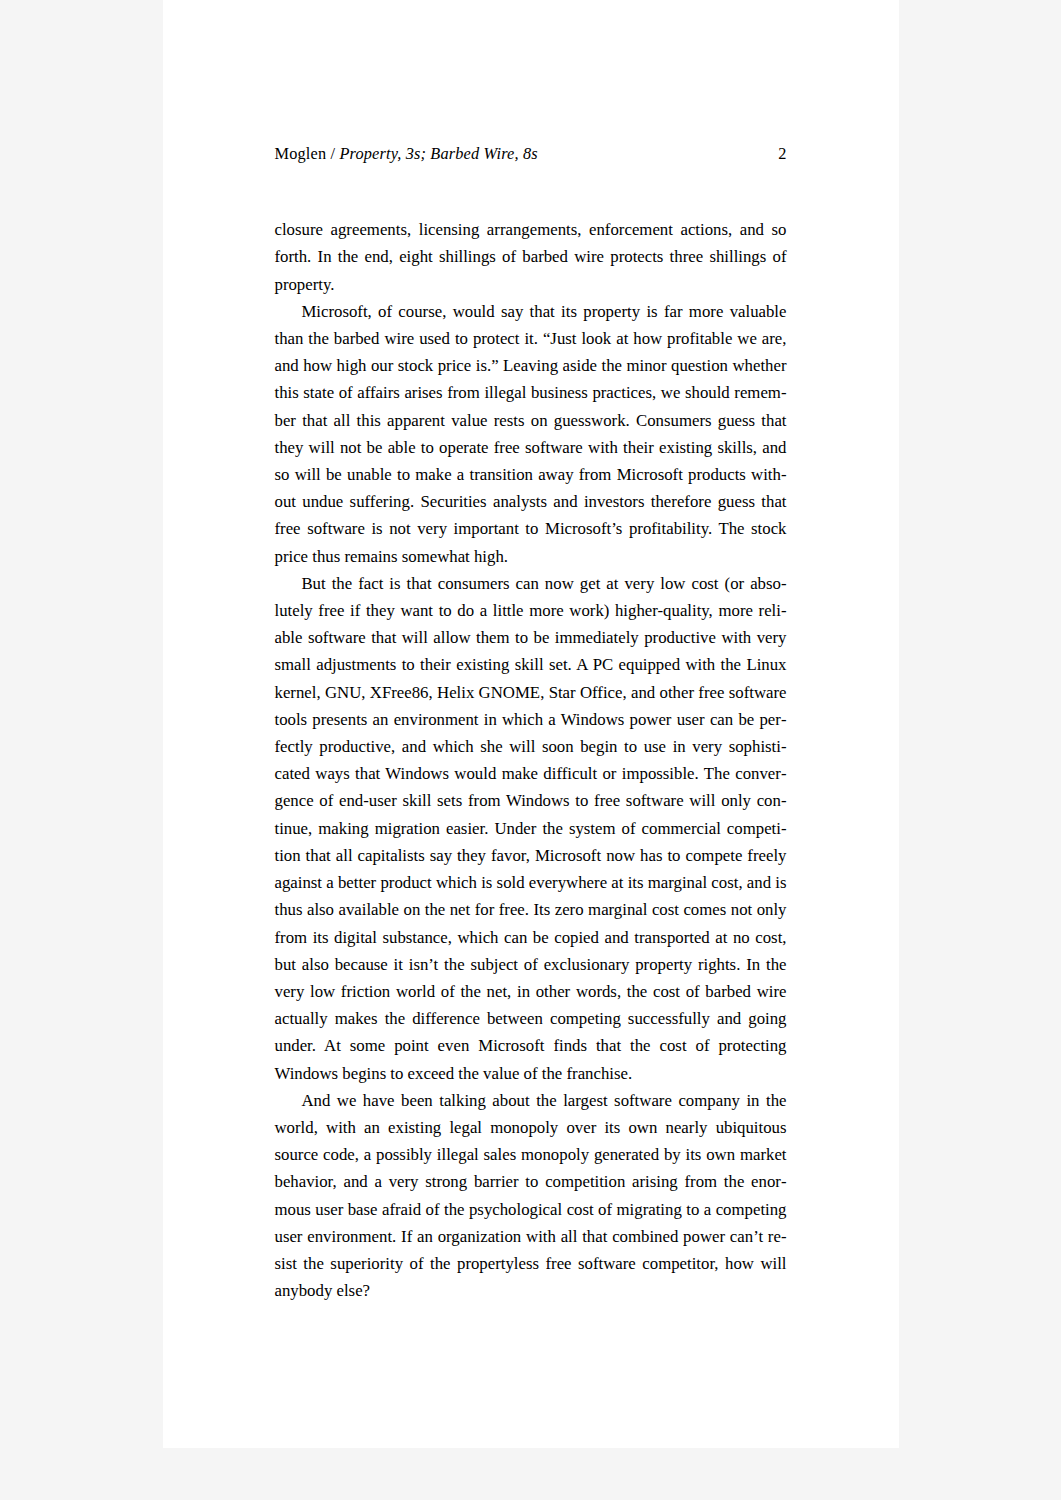Moglen / Property, 3s; Barbed Wire, 8s 2
closure agreements, licensing arrangements, enforcement actions, and so forth. In the end, eight shillings of barbed wire protects three shillings of property.
Microsoft, of course, would say that its property is far more valuable than the barbed wire used to protect it. “Just look at how profitable we are, and how high our stock price is.” Leaving aside the minor question whether this state of affairs arises from illegal business practices, we should remember that all this apparent value rests on guesswork. Consumers guess that they will not be able to operate free software with their existing skills, and so will be unable to make a transition away from Microsoft products without undue suffering. Securities analysts and investors therefore guess that free software is not very important to Microsoft’s profitability. The stock price thus remains somewhat high.
But the fact is that consumers can now get at very low cost (or absolutely free if they want to do a little more work) higher-quality, more reliable software that will allow them to be immediately productive with very small adjustments to their existing skill set. A PC equipped with the Linux kernel, GNU, XFree86, Helix GNOME, Star Office, and other free software tools presents an environment in which a Windows power user can be perfectly productive, and which she will soon begin to use in very sophisticated ways that Windows would make difficult or impossible. The convergence of end-user skill sets from Windows to free software will only continue, making migration easier. Under the system of commercial competition that all capitalists say they favor, Microsoft now has to compete freely against a better product which is sold everywhere at its marginal cost, and is thus also available on the net for free. Its zero marginal cost comes not only from its digital substance, which can be copied and transported at no cost, but also because it isn’t the subject of exclusionary property rights. In the very low friction world of the net, in other words, the cost of barbed wire actually makes the difference between competing successfully and going under. At some point even Microsoft finds that the cost of protecting Windows begins to exceed the value of the franchise.
And we have been talking about the largest software company in the world, with an existing legal monopoly over its own nearly ubiquitous source code, a possibly illegal sales monopoly generated by its own market behavior, and a very strong barrier to competition arising from the enormous user base afraid of the psychological cost of migrating to a competing user environment. If an organization with all that combined power can’t resist the superiority of the propertyless free software competitor, how will anybody else?